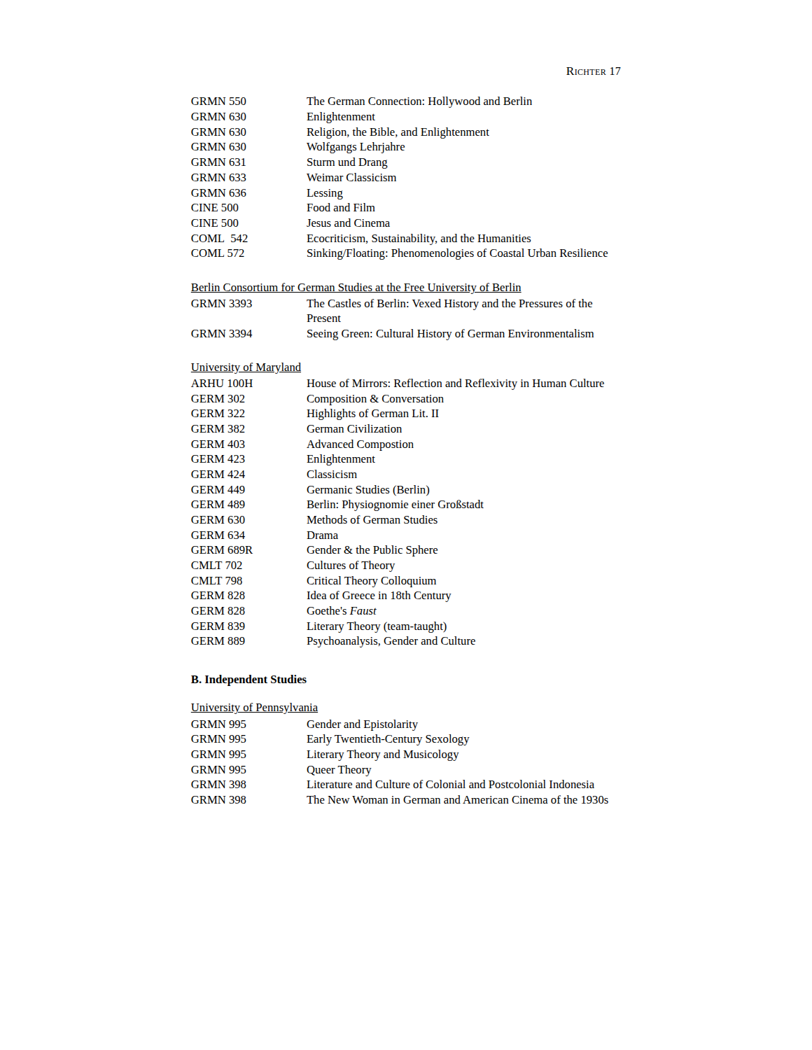Richter 17
| GRMN 550 | The German Connection: Hollywood and Berlin |
| GRMN 630 | Enlightenment |
| GRMN 630 | Religion, the Bible, and Enlightenment |
| GRMN 630 | Wolfgangs Lehrjahre |
| GRMN 631 | Sturm und Drang |
| GRMN 633 | Weimar Classicism |
| GRMN 636 | Lessing |
| CINE 500 | Food and Film |
| CINE 500 | Jesus and Cinema |
| COML 542 | Ecocriticism, Sustainability, and the Humanities |
| COML 572 | Sinking/Floating: Phenomenologies of Coastal Urban Resilience |
Berlin Consortium for German Studies at the Free University of Berlin
GRMN 3393 The Castles of Berlin: Vexed History and the Pressures of the Present
GRMN 3394 Seeing Green: Cultural History of German Environmentalism
University of Maryland
| ARHU 100H | House of Mirrors: Reflection and Reflexivity in Human Culture |
| GERM 302 | Composition & Conversation |
| GERM 322 | Highlights of German Lit. II |
| GERM 382 | German Civilization |
| GERM 403 | Advanced Compostion |
| GERM 423 | Enlightenment |
| GERM 424 | Classicism |
| GERM 449 | Germanic Studies (Berlin) |
| GERM 489 | Berlin: Physiognomie einer Großstadt |
| GERM 630 | Methods of German Studies |
| GERM 634 | Drama |
| GERM 689R | Gender & the Public Sphere |
| CMLT 702 | Cultures of Theory |
| CMLT 798 | Critical Theory Colloquium |
| GERM 828 | Idea of Greece in 18th Century |
| GERM 828 | Goethe's Faust |
| GERM 839 | Literary Theory (team-taught) |
| GERM 889 | Psychoanalysis, Gender and Culture |
B. Independent Studies
University of Pennsylvania
| GRMN 995 | Gender and Epistolarity |
| GRMN 995 | Early Twentieth-Century Sexology |
| GRMN 995 | Literary Theory and Musicology |
| GRMN 995 | Queer Theory |
| GRMN 398 | Literature and Culture of Colonial and Postcolonial Indonesia |
| GRMN 398 | The New Woman in German and American Cinema of the 1930s |